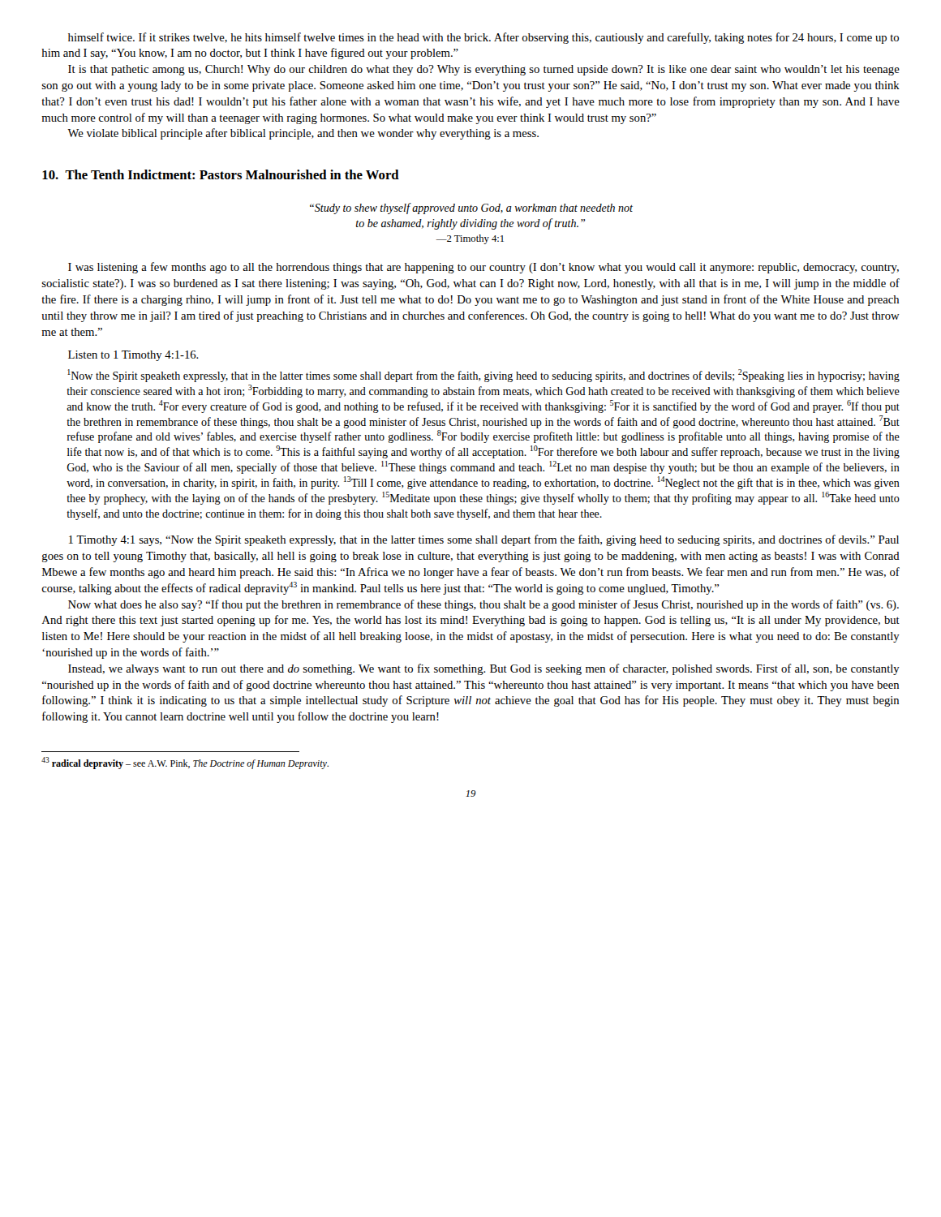himself twice. If it strikes twelve, he hits himself twelve times in the head with the brick. After observing this, cautiously and carefully, taking notes for 24 hours, I come up to him and I say, “You know, I am no doctor, but I think I have figured out your problem.”
It is that pathetic among us, Church! Why do our children do what they do? Why is everything so turned upside down? It is like one dear saint who wouldn’t let his teenage son go out with a young lady to be in some private place. Someone asked him one time, “Don’t you trust your son?” He said, “No, I don’t trust my son. What ever made you think that? I don’t even trust his dad! I wouldn’t put his father alone with a woman that wasn’t his wife, and yet I have much more to lose from impropriety than my son. And I have much more control of my will than a teenager with raging hormones. So what would make you ever think I would trust my son?”
We violate biblical principle after biblical principle, and then we wonder why everything is a mess.
10. The Tenth Indictment: Pastors Malnourished in the Word
“Study to shew thyself approved unto God, a workman that needeth not
to be ashamed, rightly dividing the word of truth.”
—2 Timothy 4:1
I was listening a few months ago to all the horrendous things that are happening to our country (I don’t know what you would call it anymore: republic, democracy, country, socialistic state?). I was so burdened as I sat there listening; I was saying, “Oh, God, what can I do? Right now, Lord, honestly, with all that is in me, I will jump in the middle of the fire. If there is a charging rhino, I will jump in front of it. Just tell me what to do! Do you want me to go to Washington and just stand in front of the White House and preach until they throw me in jail? I am tired of just preaching to Christians and in churches and conferences. Oh God, the country is going to hell! What do you want me to do? Just throw me at them.”
Listen to 1 Timothy 4:1-16.
1Now the Spirit speaketh expressly, that in the latter times some shall depart from the faith, giving heed to seducing spirits, and doctrines of devils; 2Speaking lies in hypocrisy; having their conscience seared with a hot iron; 3Forbidding to marry, and commanding to abstain from meats, which God hath created to be received with thanksgiving of them which believe and know the truth. 4For every creature of God is good, and nothing to be refused, if it be received with thanksgiving: 5For it is sanctified by the word of God and prayer. 6If thou put the brethren in remembrance of these things, thou shalt be a good minister of Jesus Christ, nourished up in the words of faith and of good doctrine, whereunto thou hast attained. 7But refuse profane and old wives’ fables, and exercise thyself rather unto godliness. 8For bodily exercise profiteth little: but godliness is profitable unto all things, having promise of the life that now is, and of that which is to come. 9This is a faithful saying and worthy of all acceptation. 10For therefore we both labour and suffer reproach, because we trust in the living God, who is the Saviour of all men, specially of those that believe. 11These things command and teach. 12Let no man despise thy youth; but be thou an example of the believers, in word, in conversation, in charity, in spirit, in faith, in purity. 13Till I come, give attendance to reading, to exhortation, to doctrine. 14Neglect not the gift that is in thee, which was given thee by prophecy, with the laying on of the hands of the presbytery. 15Meditate upon these things; give thyself wholly to them; that thy profiting may appear to all. 16Take heed unto thyself, and unto the doctrine; continue in them: for in doing this thou shalt both save thyself, and them that hear thee.
1 Timothy 4:1 says, “Now the Spirit speaketh expressly, that in the latter times some shall depart from the faith, giving heed to seducing spirits, and doctrines of devils.” Paul goes on to tell young Timothy that, basically, all hell is going to break lose in culture, that everything is just going to be maddening, with men acting as beasts! I was with Conrad Mbewe a few months ago and heard him preach. He said this: “In Africa we no longer have a fear of beasts. We don’t run from beasts. We fear men and run from men.” He was, of course, talking about the effects of radical depravity43 in mankind. Paul tells us here just that: “The world is going to come unglued, Timothy.”
Now what does he also say? “If thou put the brethren in remembrance of these things, thou shalt be a good minister of Jesus Christ, nourished up in the words of faith” (vs. 6). And right there this text just started opening up for me. Yes, the world has lost its mind! Everything bad is going to happen. God is telling us, “It is all under My providence, but listen to Me! Here should be your reaction in the midst of all hell breaking loose, in the midst of apostasy, in the midst of persecution. Here is what you need to do: Be constantly ‘nourished up in the words of faith.’”
Instead, we always want to run out there and do something. We want to fix something. But God is seeking men of character, polished swords. First of all, son, be constantly “nourished up in the words of faith and of good doctrine whereunto thou hast attained.” This “whereunto thou hast attained” is very important. It means “that which you have been following.” I think it is indicating to us that a simple intellectual study of Scripture will not achieve the goal that God has for His people. They must obey it. They must begin following it. You cannot learn doctrine well until you follow the doctrine you learn!
43 radical depravity – see A.W. Pink, The Doctrine of Human Depravity.
19